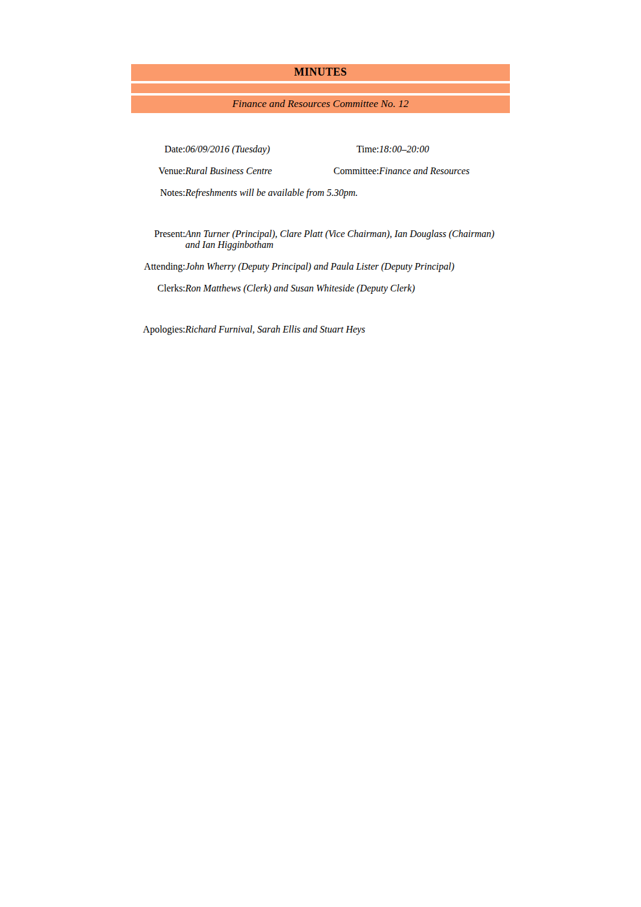MINUTES
Finance and Resources Committee No. 12
| Date: | 06/09/2016 (Tuesday) | Time: | 18:00–20:00 |
| Venue: | Rural Business Centre | Committee: | Finance and Resources |
| Notes: | Refreshments will be available from 5.30pm. |
| Present: | Ann Turner (Principal), Clare Platt (Vice Chairman), Ian Douglass (Chairman) and Ian Higginbotham |
| Attending: | John Wherry (Deputy Principal) and Paula Lister (Deputy Principal) |
| Clerks: | Ron Matthews (Clerk) and Susan Whiteside (Deputy Clerk) |
| Apologies: | Richard Furnival, Sarah Ellis and Stuart Heys |